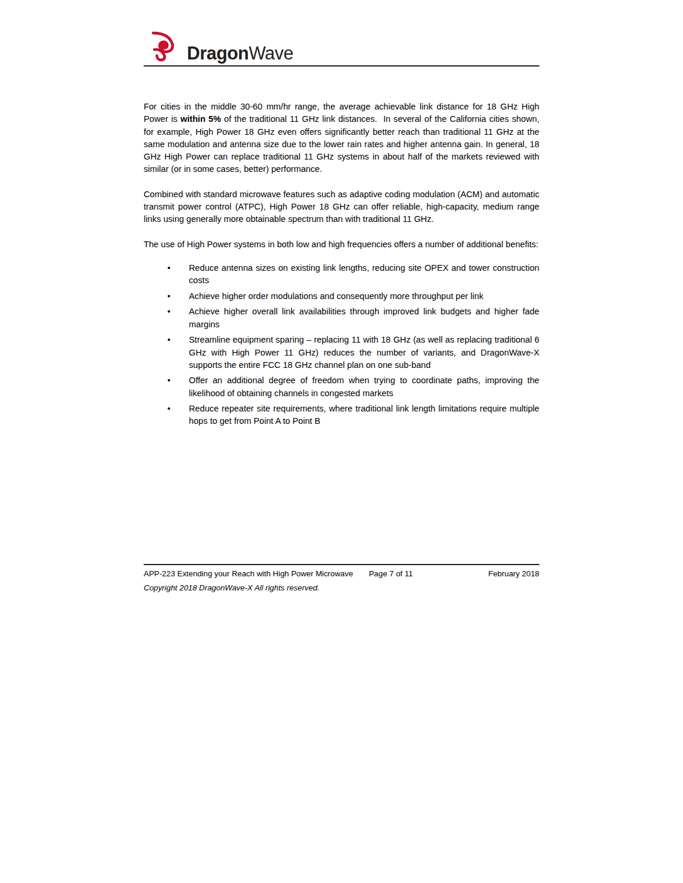Dragon Wave
For cities in the middle 30-60 mm/hr range, the average achievable link distance for 18 GHz High Power is within 5% of the traditional 11 GHz link distances. In several of the California cities shown, for example, High Power 18 GHz even offers significantly better reach than traditional 11 GHz at the same modulation and antenna size due to the lower rain rates and higher antenna gain. In general, 18 GHz High Power can replace traditional 11 GHz systems in about half of the markets reviewed with similar (or in some cases, better) performance.
Combined with standard microwave features such as adaptive coding modulation (ACM) and automatic transmit power control (ATPC), High Power 18 GHz can offer reliable, high-capacity, medium range links using generally more obtainable spectrum than with traditional 11 GHz.
The use of High Power systems in both low and high frequencies offers a number of additional benefits:
Reduce antenna sizes on existing link lengths, reducing site OPEX and tower construction costs
Achieve higher order modulations and consequently more throughput per link
Achieve higher overall link availabilities through improved link budgets and higher fade margins
Streamline equipment sparing – replacing 11 with 18 GHz (as well as replacing traditional 6 GHz with High Power 11 GHz) reduces the number of variants, and DragonWave-X supports the entire FCC 18 GHz channel plan on one sub-band
Offer an additional degree of freedom when trying to coordinate paths, improving the likelihood of obtaining channels in congested markets
Reduce repeater site requirements, where traditional link length limitations require multiple hops to get from Point A to Point B
APP-223 Extending your Reach with High Power Microwave Page 7 of 11
February 2018
Copyright 2018 DragonWave-X All rights reserved.